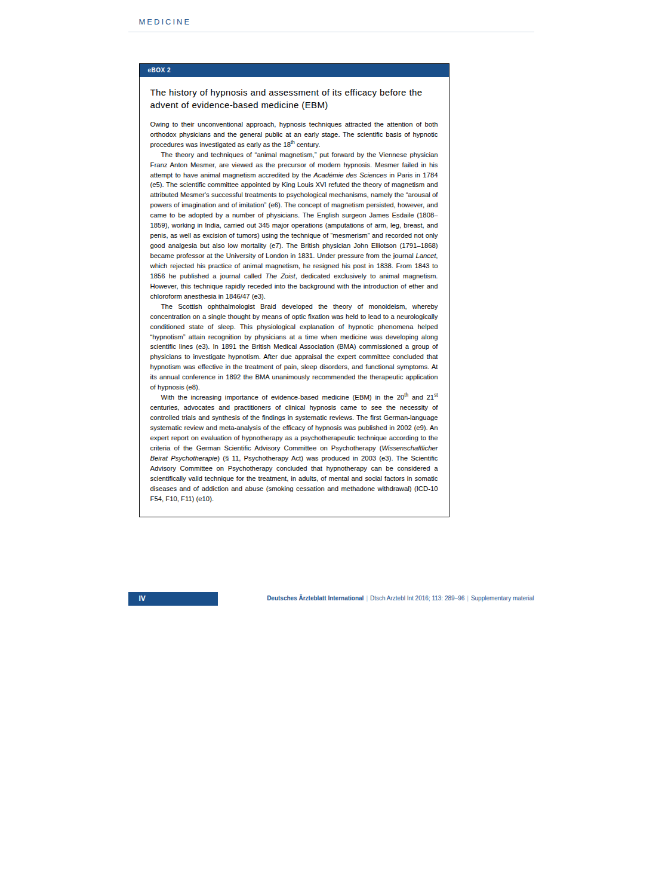MEDICINE
eBOX 2
The history of hypnosis and assessment of its efficacy before the advent of evidence-based medicine (EBM)
Owing to their unconventional approach, hypnosis techniques attracted the attention of both orthodox physicians and the general public at an early stage. The scientific basis of hypnotic procedures was investigated as early as the 18th century.
The theory and techniques of “animal magnetism,” put forward by the Viennese physician Franz Anton Mesmer, are viewed as the precursor of modern hypnosis. Mesmer failed in his attempt to have animal magnetism accredited by the Académie des Sciences in Paris in 1784 (e5). The scientific committee appointed by King Louis XVI refuted the theory of magnetism and attributed Mesmer's successful treatments to psychological mechanisms, namely the “arousal of powers of imagination and of imitation” (e6). The concept of magnetism persisted, however, and came to be adopted by a number of physicians. The English surgeon James Esdaile (1808–1859), working in India, carried out 345 major operations (amputations of arm, leg, breast, and penis, as well as excision of tumors) using the technique of “mesmerism” and recorded not only good analgesia but also low mortality (e7). The British physician John Elliotson (1791–1868) became professor at the University of London in 1831. Under pressure from the journal Lancet, which rejected his practice of animal magnetism, he resigned his post in 1838. From 1843 to 1856 he published a journal called The Zoist, dedicated exclusively to animal magnetism. However, this technique rapidly receded into the background with the introduction of ether and chloroform anesthesia in 1846/47 (e3).
The Scottish ophthalmologist Braid developed the theory of monoideism, whereby concentration on a single thought by means of optic fixation was held to lead to a neurologically conditioned state of sleep. This physiological explanation of hypnotic phenomena helped “hypnotism” attain recognition by physicians at a time when medicine was developing along scientific lines (e3). In 1891 the British Medical Association (BMA) commissioned a group of physicians to investigate hypnotism. After due appraisal the expert committee concluded that hypnotism was effective in the treatment of pain, sleep disorders, and functional symptoms. At its annual conference in 1892 the BMA unanimously recommended the therapeutic application of hypnosis (e8).
With the increasing importance of evidence-based medicine (EBM) in the 20th and 21st centuries, advocates and practitioners of clinical hypnosis came to see the necessity of controlled trials and synthesis of the findings in systematic reviews. The first German-language systematic review and meta-analysis of the efficacy of hypnosis was published in 2002 (e9). An expert report on evaluation of hypnotherapy as a psychotherapeutic technique according to the criteria of the German Scientific Advisory Committee on Psychotherapy (Wissenschaftlicher Beirat Psychotherapie) (§ 11, Psychotherapy Act) was produced in 2003 (e3). The Scientific Advisory Committee on Psychotherapy concluded that hypnotherapy can be considered a scientifically valid technique for the treatment, in adults, of mental and social factors in somatic diseases and of addiction and abuse (smoking cessation and methadone withdrawal) (ICD-10 F54, F10, F11) (e10).
IV
Deutsches Ärzteblatt International|Dtsch Arztebl Int 2016; 113: 289–96|Supplementary material